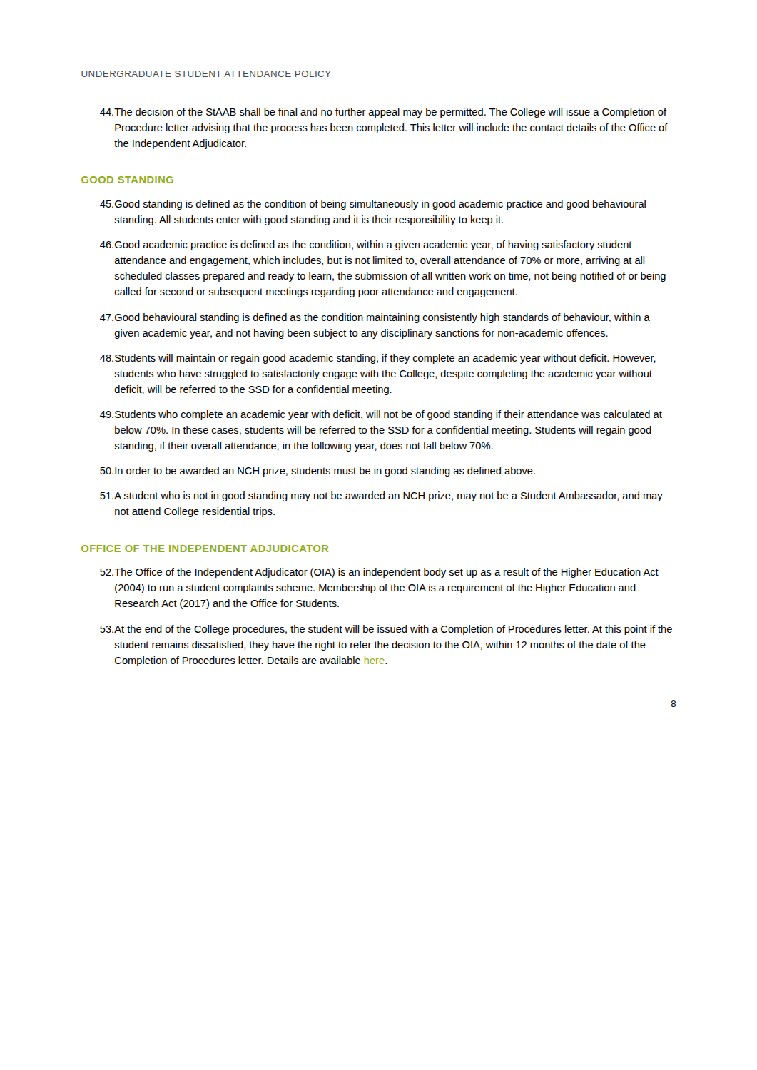Undergraduate Student Attendance Policy
44. The decision of the StAAB shall be final and no further appeal may be permitted. The College will issue a Completion of Procedure letter advising that the process has been completed. This letter will include the contact details of the Office of the Independent Adjudicator.
Good Standing
45. Good standing is defined as the condition of being simultaneously in good academic practice and good behavioural standing. All students enter with good standing and it is their responsibility to keep it.
46. Good academic practice is defined as the condition, within a given academic year, of having satisfactory student attendance and engagement, which includes, but is not limited to, overall attendance of 70% or more, arriving at all scheduled classes prepared and ready to learn, the submission of all written work on time, not being notified of or being called for second or subsequent meetings regarding poor attendance and engagement.
47. Good behavioural standing is defined as the condition maintaining consistently high standards of behaviour, within a given academic year, and not having been subject to any disciplinary sanctions for non-academic offences.
48. Students will maintain or regain good academic standing, if they complete an academic year without deficit. However, students who have struggled to satisfactorily engage with the College, despite completing the academic year without deficit, will be referred to the SSD for a confidential meeting.
49. Students who complete an academic year with deficit, will not be of good standing if their attendance was calculated at below 70%. In these cases, students will be referred to the SSD for a confidential meeting. Students will regain good standing, if their overall attendance, in the following year, does not fall below 70%.
50. In order to be awarded an NCH prize, students must be in good standing as defined above.
51. A student who is not in good standing may not be awarded an NCH prize, may not be a Student Ambassador, and may not attend College residential trips.
Office of the Independent Adjudicator
52. The Office of the Independent Adjudicator (OIA) is an independent body set up as a result of the Higher Education Act (2004) to run a student complaints scheme. Membership of the OIA is a requirement of the Higher Education and Research Act (2017) and the Office for Students.
53. At the end of the College procedures, the student will be issued with a Completion of Procedures letter. At this point if the student remains dissatisfied, they have the right to refer the decision to the OIA, within 12 months of the date of the Completion of Procedures letter. Details are available here.
8